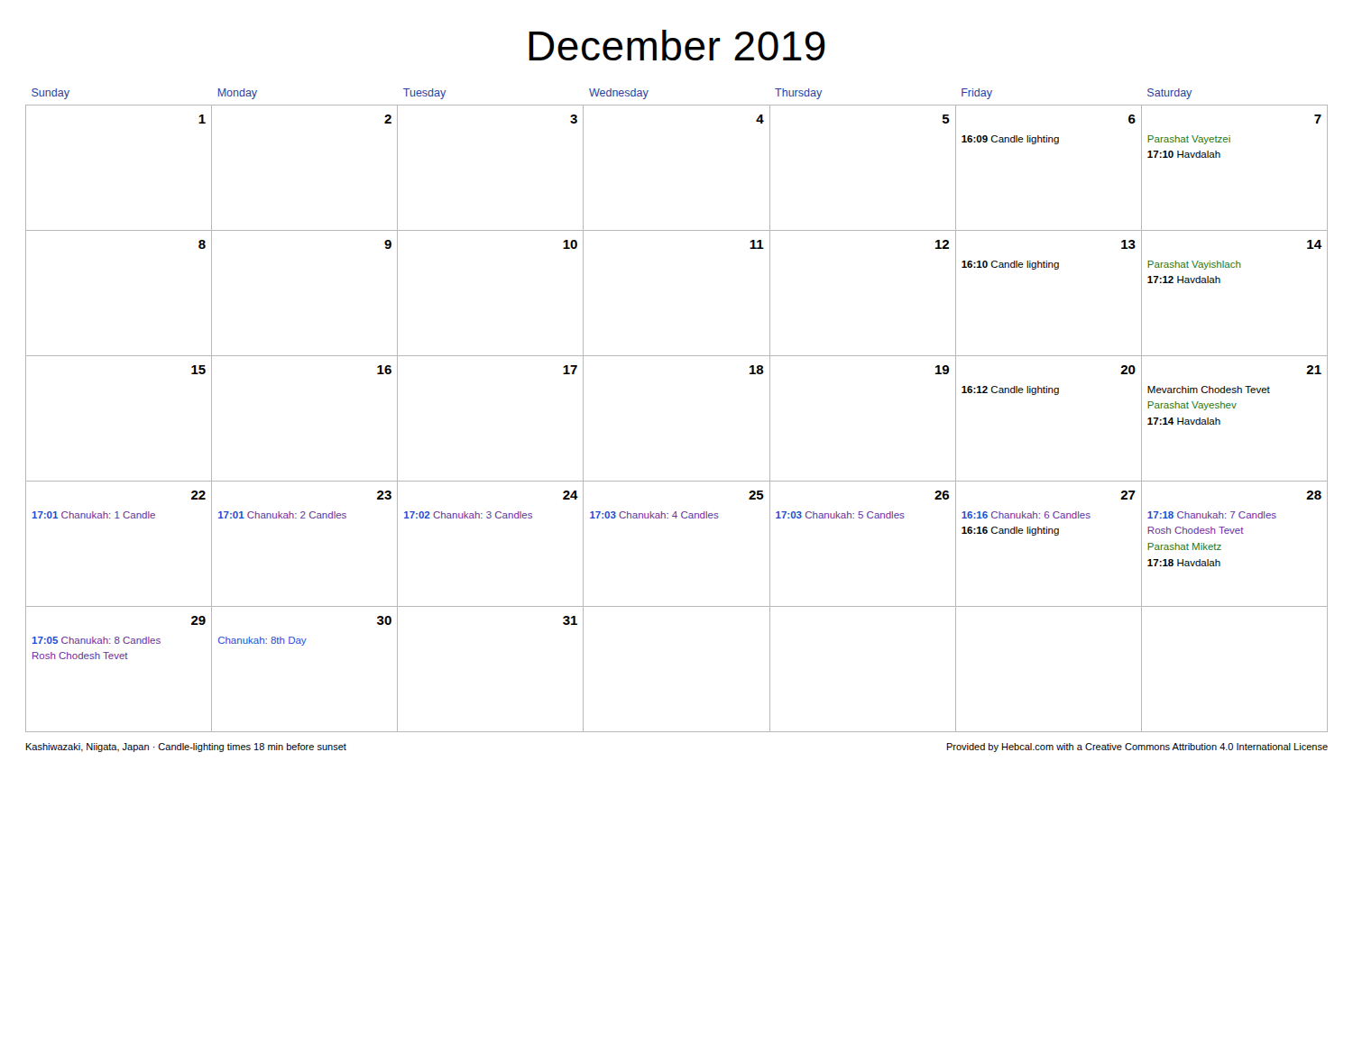December 2019
| Sunday | Monday | Tuesday | Wednesday | Thursday | Friday | Saturday |
| --- | --- | --- | --- | --- | --- | --- |
| 1 | 2 | 3 | 4 | 5 | 6 16:09 Candle lighting | 7 Parashat Vayetzei 17:10 Havdalah |
| 8 | 9 | 10 | 11 | 12 | 13 16:10 Candle lighting | 14 Parashat Vayishlach 17:12 Havdalah |
| 15 | 16 | 17 | 18 | 19 | 20 16:12 Candle lighting | 21 Mevarchim Chodesh Tevet Parashat Vayeshev 17:14 Havdalah |
| 22 17:01 Chanukah: 1 Candle | 23 17:01 Chanukah: 2 Candles | 24 17:02 Chanukah: 3 Candles | 25 17:03 Chanukah: 4 Candles | 26 17:03 Chanukah: 5 Candles | 27 16:16 Chanukah: 6 Candles 16:16 Candle lighting | 28 17:18 Chanukah: 7 Candles Rosh Chodesh Tevet Parashat Miketz 17:18 Havdalah |
| 29 17:05 Chanukah: 8 Candles Rosh Chodesh Tevet | 30 Chanukah: 8th Day | 31 | | | | |
Kashiwazaki, Niigata, Japan · Candle-lighting times 18 min before sunset
Provided by Hebcal.com with a Creative Commons Attribution 4.0 International License